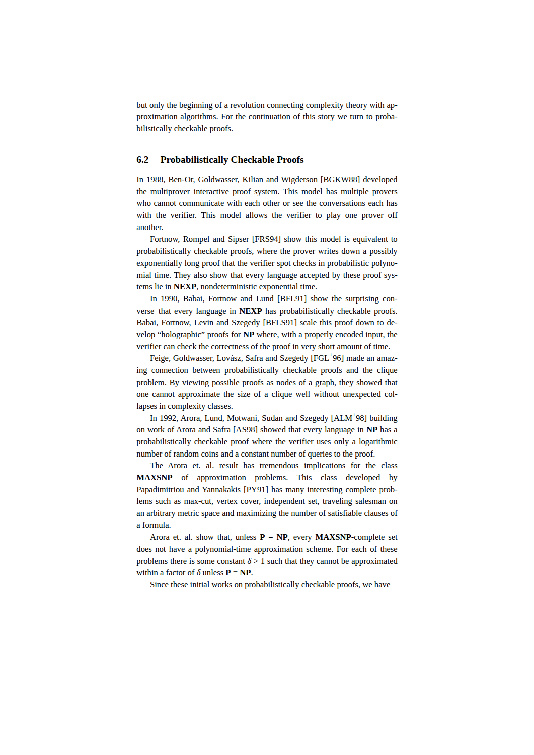but only the beginning of a revolution connecting complexity theory with approximation algorithms. For the continuation of this story we turn to probabilistically checkable proofs.
6.2 Probabilistically Checkable Proofs
In 1988, Ben-Or, Goldwasser, Kilian and Wigderson [BGKW88] developed the multiprover interactive proof system. This model has multiple provers who cannot communicate with each other or see the conversations each has with the verifier. This model allows the verifier to play one prover off another.
Fortnow, Rompel and Sipser [FRS94] show this model is equivalent to probabilistically checkable proofs, where the prover writes down a possibly exponentially long proof that the verifier spot checks in probabilistic polynomial time. They also show that every language accepted by these proof systems lie in NEXP, nondeterministic exponential time.
In 1990, Babai, Fortnow and Lund [BFL91] show the surprising converse–that every language in NEXP has probabilistically checkable proofs. Babai, Fortnow, Levin and Szegedy [BFLS91] scale this proof down to develop “holographic” proofs for NP where, with a properly encoded input, the verifier can check the correctness of the proof in very short amount of time.
Feige, Goldwasser, Lovász, Safra and Szegedy [FGL+96] made an amazing connection between probabilistically checkable proofs and the clique problem. By viewing possible proofs as nodes of a graph, they showed that one cannot approximate the size of a clique well without unexpected collapses in complexity classes.
In 1992, Arora, Lund, Motwani, Sudan and Szegedy [ALM+98] building on work of Arora and Safra [AS98] showed that every language in NP has a probabilistically checkable proof where the verifier uses only a logarithmic number of random coins and a constant number of queries to the proof.
The Arora et. al. result has tremendous implications for the class MAXSNP of approximation problems. This class developed by Papadimitriou and Yannakakis [PY91] has many interesting complete problems such as max-cut, vertex cover, independent set, traveling salesman on an arbitrary metric space and maximizing the number of satisfiable clauses of a formula.
Arora et. al. show that, unless P = NP, every MAXSNP-complete set does not have a polynomial-time approximation scheme. For each of these problems there is some constant δ > 1 such that they cannot be approximated within a factor of δ unless P = NP.
Since these initial works on probabilistically checkable proofs, we have